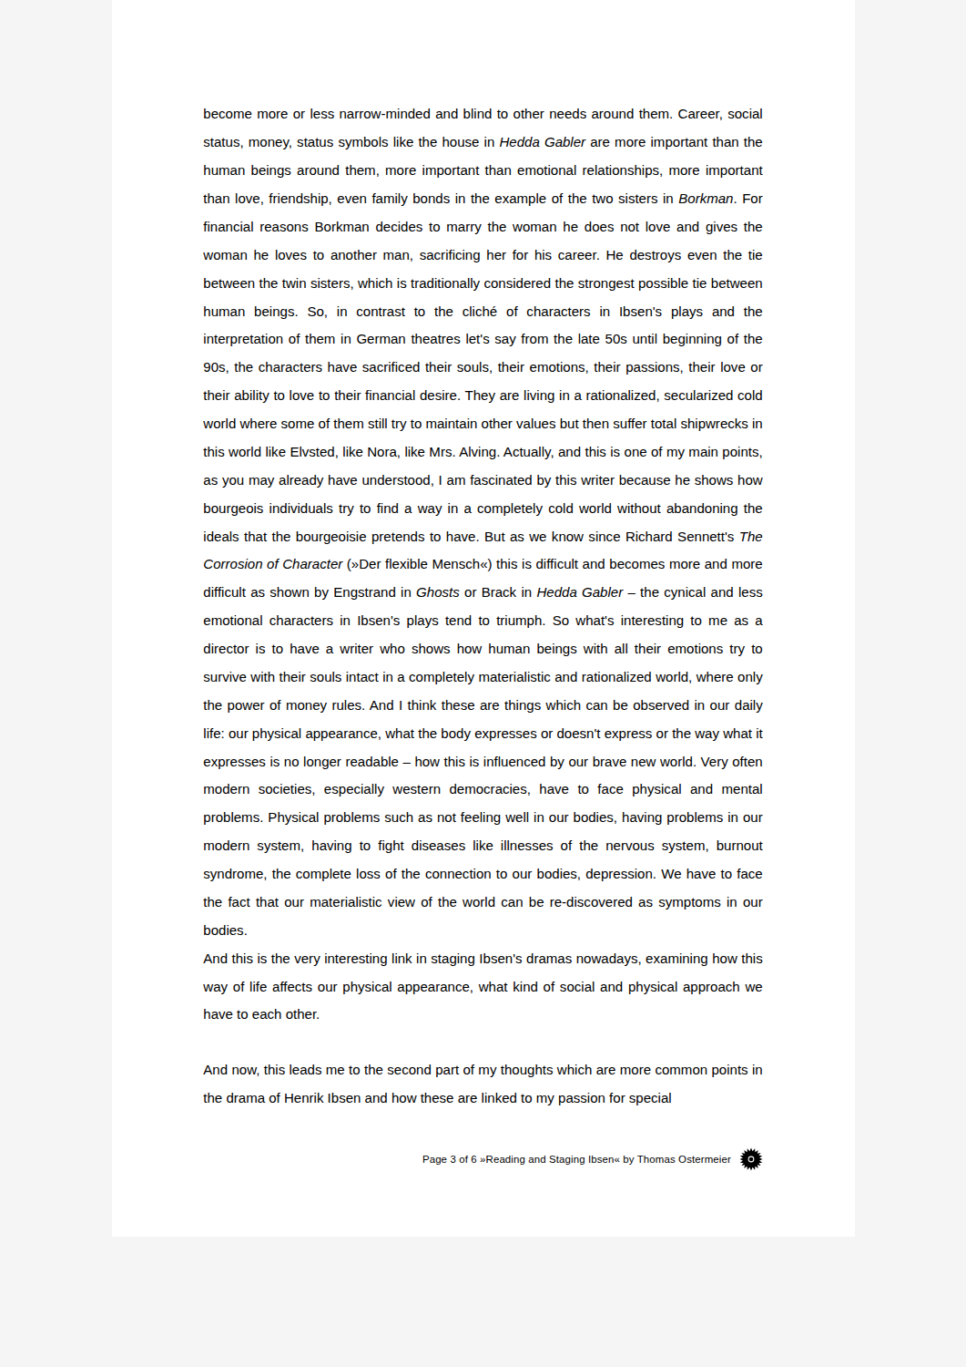become more or less narrow-minded and blind to other needs around them. Career, social status, money, status symbols like the house in Hedda Gabler are more important than the human beings around them, more important than emotional relationships, more important than love, friendship, even family bonds in the example of the two sisters in Borkman. For financial reasons Borkman decides to marry the woman he does not love and gives the woman he loves to another man, sacrificing her for his career. He destroys even the tie between the twin sisters, which is traditionally considered the strongest possible tie between human beings. So, in contrast to the cliché of characters in Ibsen's plays and the interpretation of them in German theatres let's say from the late 50s until beginning of the 90s, the characters have sacrificed their souls, their emotions, their passions, their love or their ability to love to their financial desire. They are living in a rationalized, secularized cold world where some of them still try to maintain other values but then suffer total shipwrecks in this world like Elvsted, like Nora, like Mrs. Alving. Actually, and this is one of my main points, as you may already have understood, I am fascinated by this writer because he shows how bourgeois individuals try to find a way in a completely cold world without abandoning the ideals that the bourgeoisie pretends to have. But as we know since Richard Sennett's The Corrosion of Character (»Der flexible Mensch«) this is difficult and becomes more and more difficult as shown by Engstrand in Ghosts or Brack in Hedda Gabler – the cynical and less emotional characters in Ibsen's plays tend to triumph. So what's interesting to me as a director is to have a writer who shows how human beings with all their emotions try to survive with their souls intact in a completely materialistic and rationalized world, where only the power of money rules. And I think these are things which can be observed in our daily life: our physical appearance, what the body expresses or doesn't express or the way what it expresses is no longer readable – how this is influenced by our brave new world. Very often modern societies, especially western democracies, have to face physical and mental problems. Physical problems such as not feeling well in our bodies, having problems in our modern system, having to fight diseases like illnesses of the nervous system, burnout syndrome, the complete loss of the connection to our bodies, depression. We have to face the fact that our materialistic view of the world can be re-discovered as symptoms in our bodies.
And this is the very interesting link in staging Ibsen's dramas nowadays, examining how this way of life affects our physical appearance, what kind of social and physical approach we have to each other.
And now, this leads me to the second part of my thoughts which are more common points in the drama of Henrik Ibsen and how these are linked to my passion for special
Page 3 of 6 »Reading and Staging Ibsen« by Thomas Ostermeier